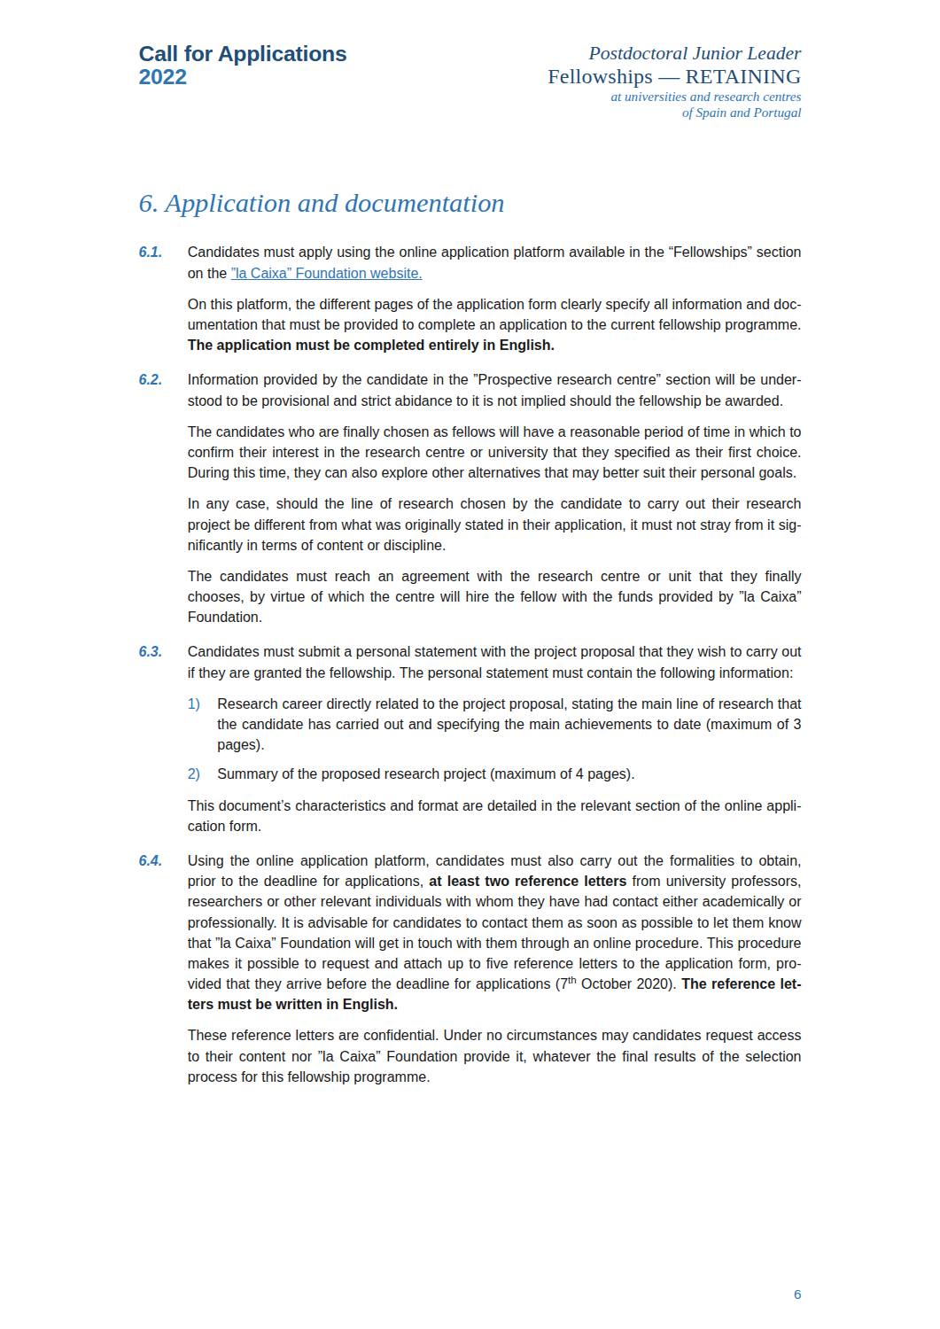Call for Applications 2022
Postdoctoral Junior Leader Fellowships — RETAINING at universities and research centres of Spain and Portugal
6. Application and documentation
6.1.
Candidates must apply using the online application platform available in the “Fellowships” section on the ”la Caixa” Foundation website.
On this platform, the different pages of the application form clearly specify all information and documentation that must be provided to complete an application to the current fellowship programme. The application must be completed entirely in English.
6.2.
Information provided by the candidate in the ”Prospective research centre” section will be understood to be provisional and strict abidance to it is not implied should the fellowship be awarded.
The candidates who are finally chosen as fellows will have a reasonable period of time in which to confirm their interest in the research centre or university that they specified as their first choice. During this time, they can also explore other alternatives that may better suit their personal goals.
In any case, should the line of research chosen by the candidate to carry out their research project be different from what was originally stated in their application, it must not stray from it significantly in terms of content or discipline.
The candidates must reach an agreement with the research centre or unit that they finally chooses, by virtue of which the centre will hire the fellow with the funds provided by ”la Caixa” Foundation.
6.3.
Candidates must submit a personal statement with the project proposal that they wish to carry out if they are granted the fellowship. The personal statement must contain the following information:
Research career directly related to the project proposal, stating the main line of research that the candidate has carried out and specifying the main achievements to date (maximum of 3 pages).
Summary of the proposed research project (maximum of 4 pages).
This document’s characteristics and format are detailed in the relevant section of the online application form.
6.4.
Using the online application platform, candidates must also carry out the formalities to obtain, prior to the deadline for applications, at least two reference letters from university professors, researchers or other relevant individuals with whom they have had contact either academically or professionally. It is advisable for candidates to contact them as soon as possible to let them know that ”la Caixa” Foundation will get in touch with them through an online procedure. This procedure makes it possible to request and attach up to five reference letters to the application form, provided that they arrive before the deadline for applications (7th October 2020). The reference letters must be written in English.
These reference letters are confidential. Under no circumstances may candidates request access to their content nor ”la Caixa” Foundation provide it, whatever the final results of the selection process for this fellowship programme.
6